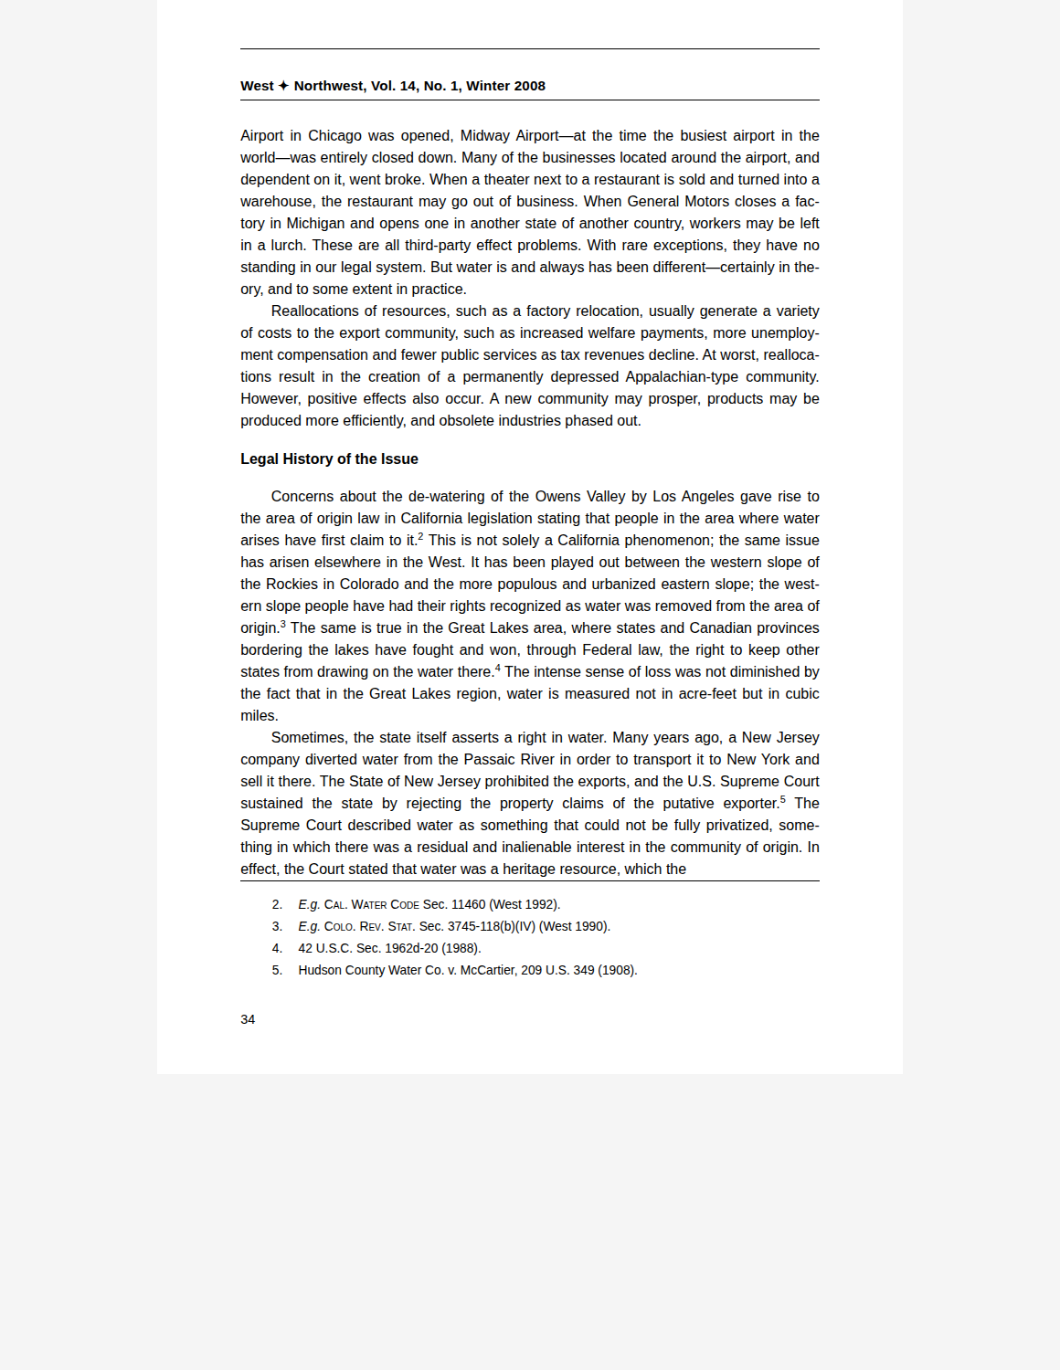West ✦ Northwest, Vol. 14, No. 1, Winter 2008
Airport in Chicago was opened, Midway Airport—at the time the busiest airport in the world—was entirely closed down. Many of the businesses located around the airport, and dependent on it, went broke. When a theater next to a restaurant is sold and turned into a warehouse, the restaurant may go out of business. When General Motors closes a factory in Michigan and opens one in another state of another country, workers may be left in a lurch. These are all third-party effect problems. With rare exceptions, they have no standing in our legal system. But water is and always has been different—certainly in theory, and to some extent in practice.
Reallocations of resources, such as a factory relocation, usually generate a variety of costs to the export community, such as increased welfare payments, more unemployment compensation and fewer public services as tax revenues decline. At worst, reallocations result in the creation of a permanently depressed Appalachian-type community. However, positive effects also occur. A new community may prosper, products may be produced more efficiently, and obsolete industries phased out.
Legal History of the Issue
Concerns about the de-watering of the Owens Valley by Los Angeles gave rise to the area of origin law in California legislation stating that people in the area where water arises have first claim to it.2 This is not solely a California phenomenon; the same issue has arisen elsewhere in the West. It has been played out between the western slope of the Rockies in Colorado and the more populous and urbanized eastern slope; the western slope people have had their rights recognized as water was removed from the area of origin.3 The same is true in the Great Lakes area, where states and Canadian provinces bordering the lakes have fought and won, through Federal law, the right to keep other states from drawing on the water there.4 The intense sense of loss was not diminished by the fact that in the Great Lakes region, water is measured not in acre-feet but in cubic miles.
Sometimes, the state itself asserts a right in water. Many years ago, a New Jersey company diverted water from the Passaic River in order to transport it to New York and sell it there. The State of New Jersey prohibited the exports, and the U.S. Supreme Court sustained the state by rejecting the property claims of the putative exporter.5 The Supreme Court described water as something that could not be fully privatized, something in which there was a residual and inalienable interest in the community of origin. In effect, the Court stated that water was a heritage resource, which the
2. E.g. Cal. Water Code Sec. 11460 (West 1992).
3. E.g. Colo. Rev. Stat. Sec. 3745-118(b)(IV) (West 1990).
4. 42 U.S.C. Sec. 1962d-20 (1988).
5. Hudson County Water Co. v. McCartier, 209 U.S. 349 (1908).
34